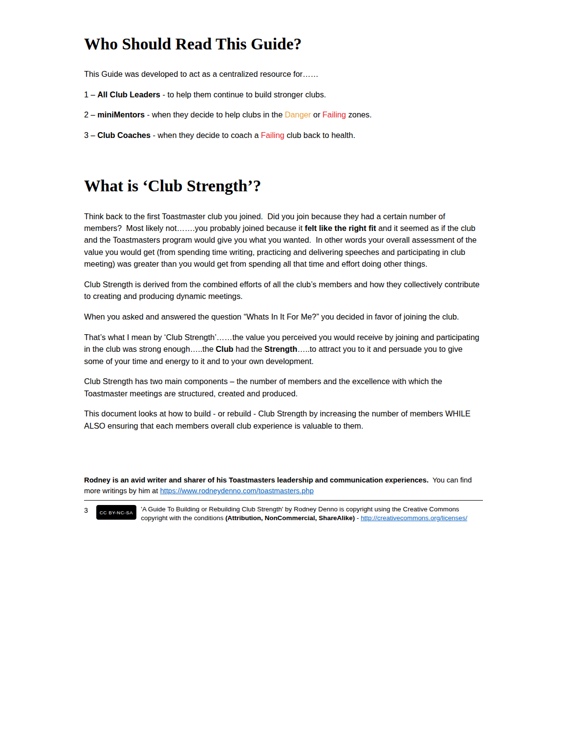Who Should Read This Guide?
This Guide was developed to act as a centralized resource for……
1 – All Club Leaders - to help them continue to build stronger clubs.
2 – miniMentors - when they decide to help clubs in the Danger or Failing zones.
3 – Club Coaches - when they decide to coach a Failing club back to health.
What is ‘Club Strength’?
Think back to the first Toastmaster club you joined. Did you join because they had a certain number of members? Most likely not…….you probably joined because it felt like the right fit and it seemed as if the club and the Toastmasters program would give you what you wanted. In other words your overall assessment of the value you would get (from spending time writing, practicing and delivering speeches and participating in club meeting) was greater than you would get from spending all that time and effort doing other things.
Club Strength is derived from the combined efforts of all the club’s members and how they collectively contribute to creating and producing dynamic meetings.
When you asked and answered the question “Whats In It For Me?” you decided in favor of joining the club.
That’s what I mean by ‘Club Strength’……the value you perceived you would receive by joining and participating in the club was strong enough…..the Club had the Strength…..to attract you to it and persuade you to give some of your time and energy to it and to your own development.
Club Strength has two main components – the number of members and the excellence with which the Toastmaster meetings are structured, created and produced.
This document looks at how to build - or rebuild - Club Strength by increasing the number of members WHILE ALSO ensuring that each members overall club experience is valuable to them.
Rodney is an avid writer and sharer of his Toastmasters leadership and communication experiences. You can find more writings by him at https://www.rodneydenno.com/toastmasters.php
3
CC BY-NC-SA
'A Guide To Building or Rebuilding Club Strength' by Rodney Denno is copyright using the Creative Commons copyright with the conditions (Attribution, NonCommercial, ShareAlike) - http://creativecommons.org/licenses/